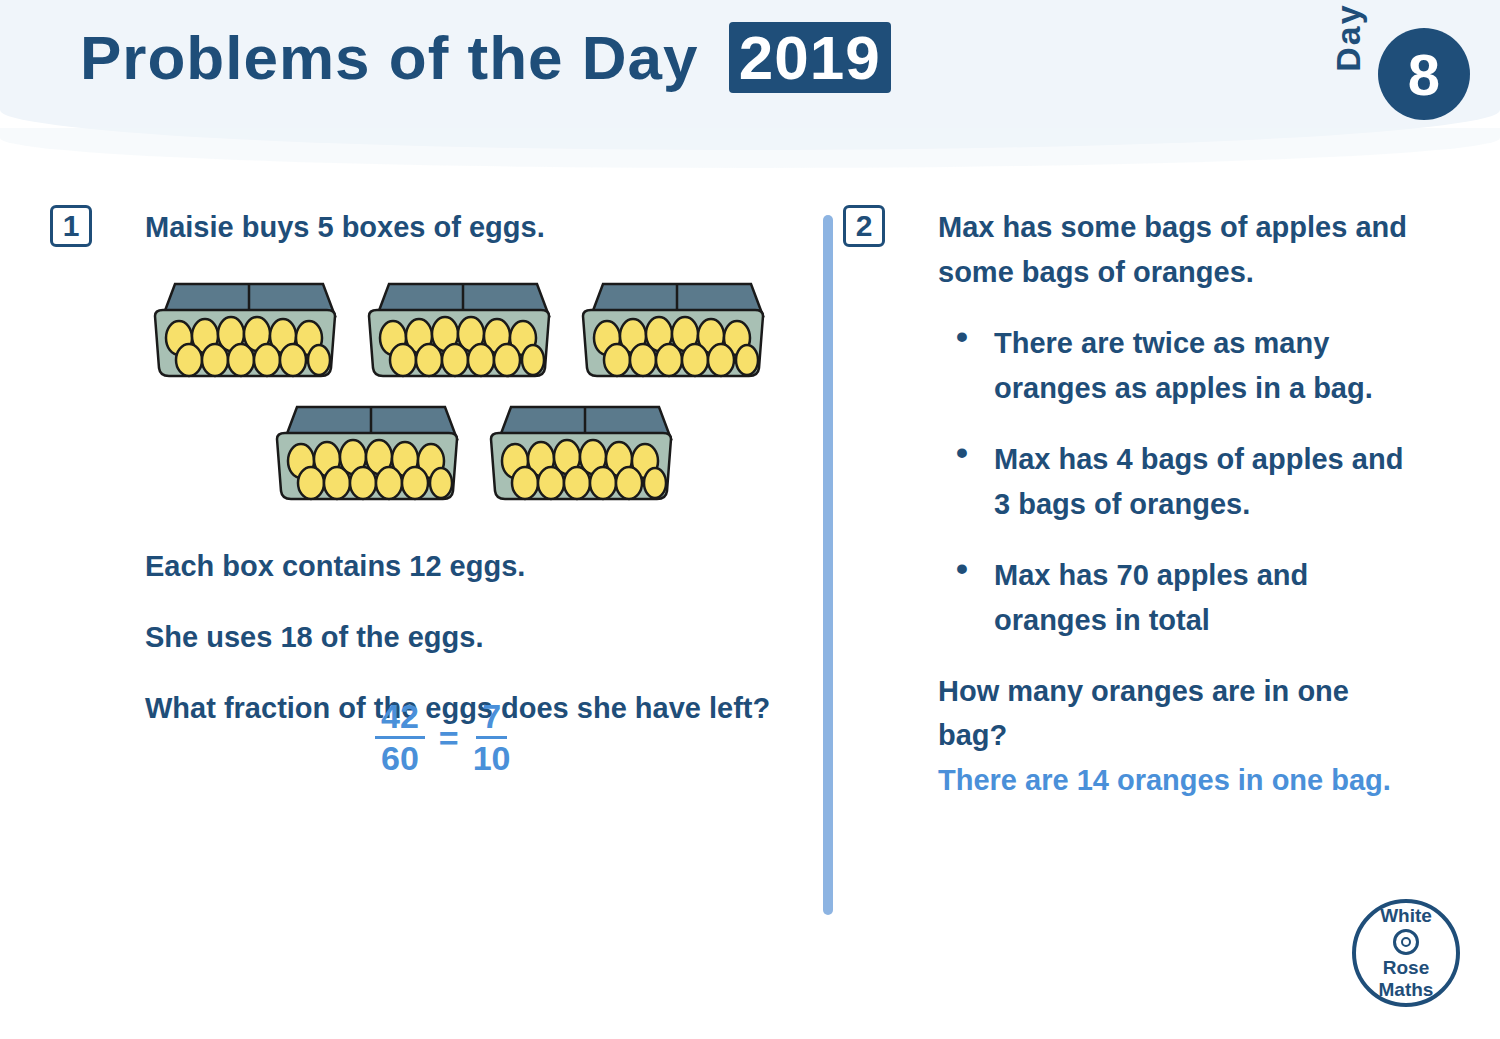Problems of the Day 2019
Day
8
1
Maisie buys 5 boxes of eggs.
Each box contains 12 eggs.
She uses 18 of the eggs.
What fraction of the eggs does she have left?
4260 = 710
2
Max has some bags of apples and some bags of oranges.
There are twice as many oranges as apples in a bag.
Max has 4 bags of apples and 3 bags of oranges.
Max has 70 apples and oranges in total
How many oranges are in one bag?
There are 14 oranges in one bag.
White Rose Maths